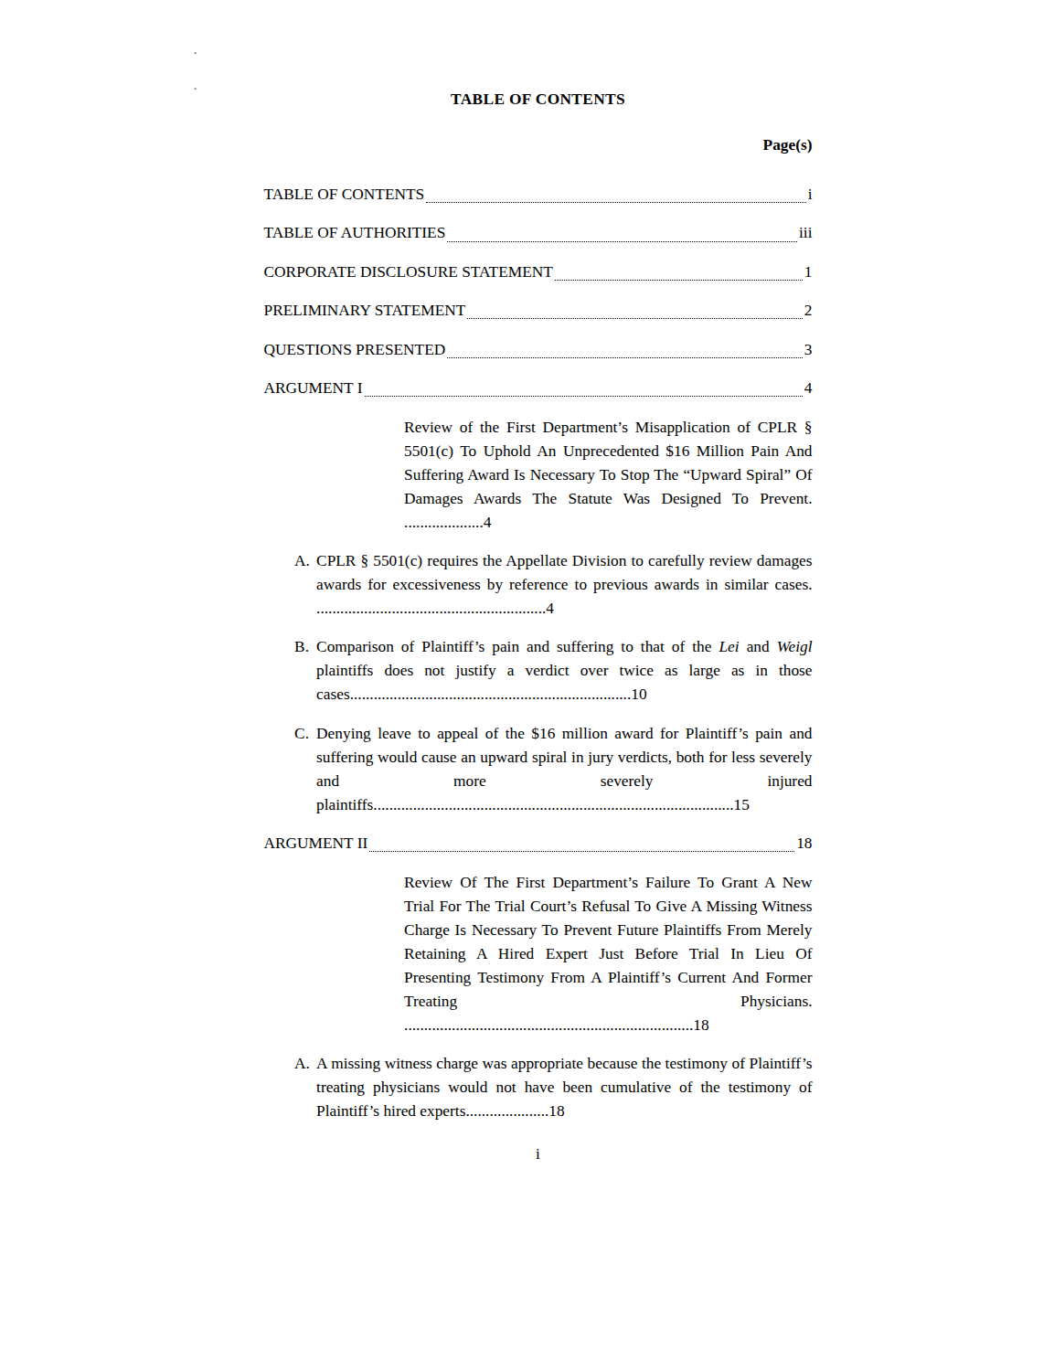.
.
TABLE OF CONTENTS
Page(s)
TABLE OF CONTENTS i
TABLE OF AUTHORITIES iii
CORPORATE DISCLOSURE STATEMENT 1
PRELIMINARY STATEMENT 2
QUESTIONS PRESENTED 3
ARGUMENT I 4
Review of the First Department’s Misapplication of CPLR § 5501(c) To Uphold An Unprecedented $16 Million Pain And Suffering Award Is Necessary To Stop The “Upward Spiral” Of Damages Awards The Statute Was Designed To Prevent. ....................4
A.
CPLR § 5501(c) requires the Appellate Division to carefully review damages awards for excessiveness by reference to previous awards in similar cases. ..........................................................4
B.
Comparison of Plaintiff’s pain and suffering to that of the Lei and Weigl plaintiffs does not justify a verdict over twice as large as in those cases.......................................................................10
C.
Denying leave to appeal of the $16 million award for Plaintiff’s pain and suffering would cause an upward spiral in jury verdicts, both for less severely and more severely injured plaintiffs...........................................................................................15
ARGUMENT II 18
Review Of The First Department’s Failure To Grant A New Trial For The Trial Court’s Refusal To Give A Missing Witness Charge Is Necessary To Prevent Future Plaintiffs From Merely Retaining A Hired Expert Just Before Trial In Lieu Of Presenting Testimony From A Plaintiff’s Current And Former Treating Physicians. .........................................................................18
A.
A missing witness charge was appropriate because the testimony of Plaintiff’s treating physicians would not have been cumulative of the testimony of Plaintiff’s hired experts.....................18
i